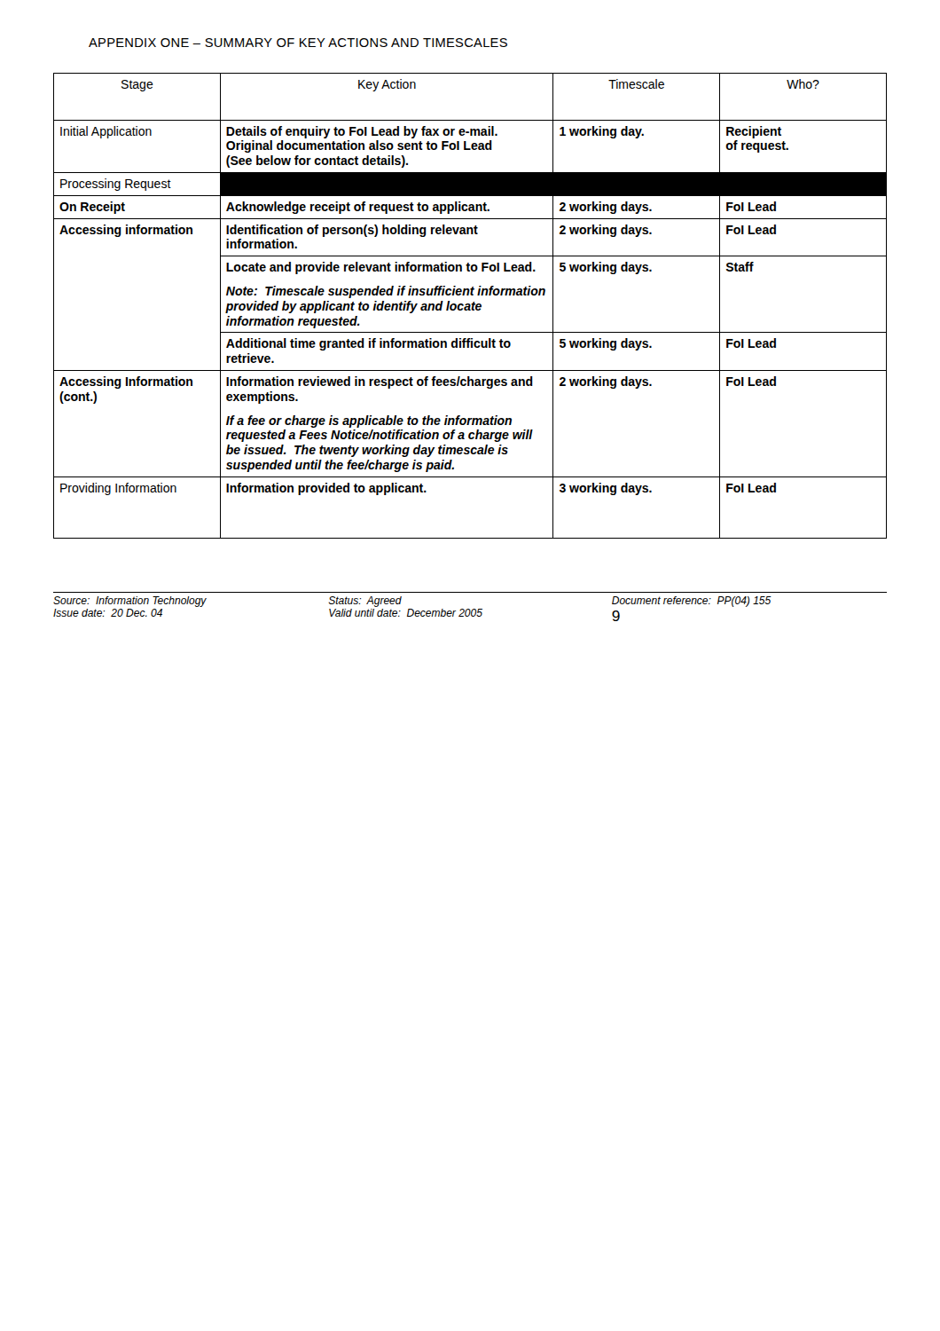APPENDIX ONE – SUMMARY OF KEY ACTIONS AND TIMESCALES
| Stage | Key Action | Timescale | Who? |
| --- | --- | --- | --- |
| Initial Application | Details of enquiry to FoI Lead by fax or e-mail. Original documentation also sent to FoI Lead (See below for contact details). | 1 working day. | Recipient of request. |
| Processing Request | | | |
| On Receipt | Acknowledge receipt of request to applicant. | 2 working days. | FoI Lead |
| Accessing information | Identification of person(s) holding relevant information. | 2 working days. | FoI Lead |
| Locate and provide relevant information to FoI Lead. Note: Timescale suspended if insufficient information provided by applicant to identify and locate information requested. | 5 working days. | Staff |
| Additional time granted if information difficult to retrieve. | 5 working days. | FoI Lead |
| Accessing Information (cont.) | Information reviewed in respect of fees/charges and exemptions. If a fee or charge is applicable to the information requested a Fees Notice/notification of a charge will be issued. The twenty working day timescale is suspended until the fee/charge is paid. | 2 working days. | FoI Lead |
| Providing Information | Information provided to applicant. | 3 working days. | FoI Lead |
| Source: Information Technology | Status: Agreed | Document reference: PP(04) 155 |
| Issue date: 20 Dec. 04 | Valid until date: December 2005 | 9 |